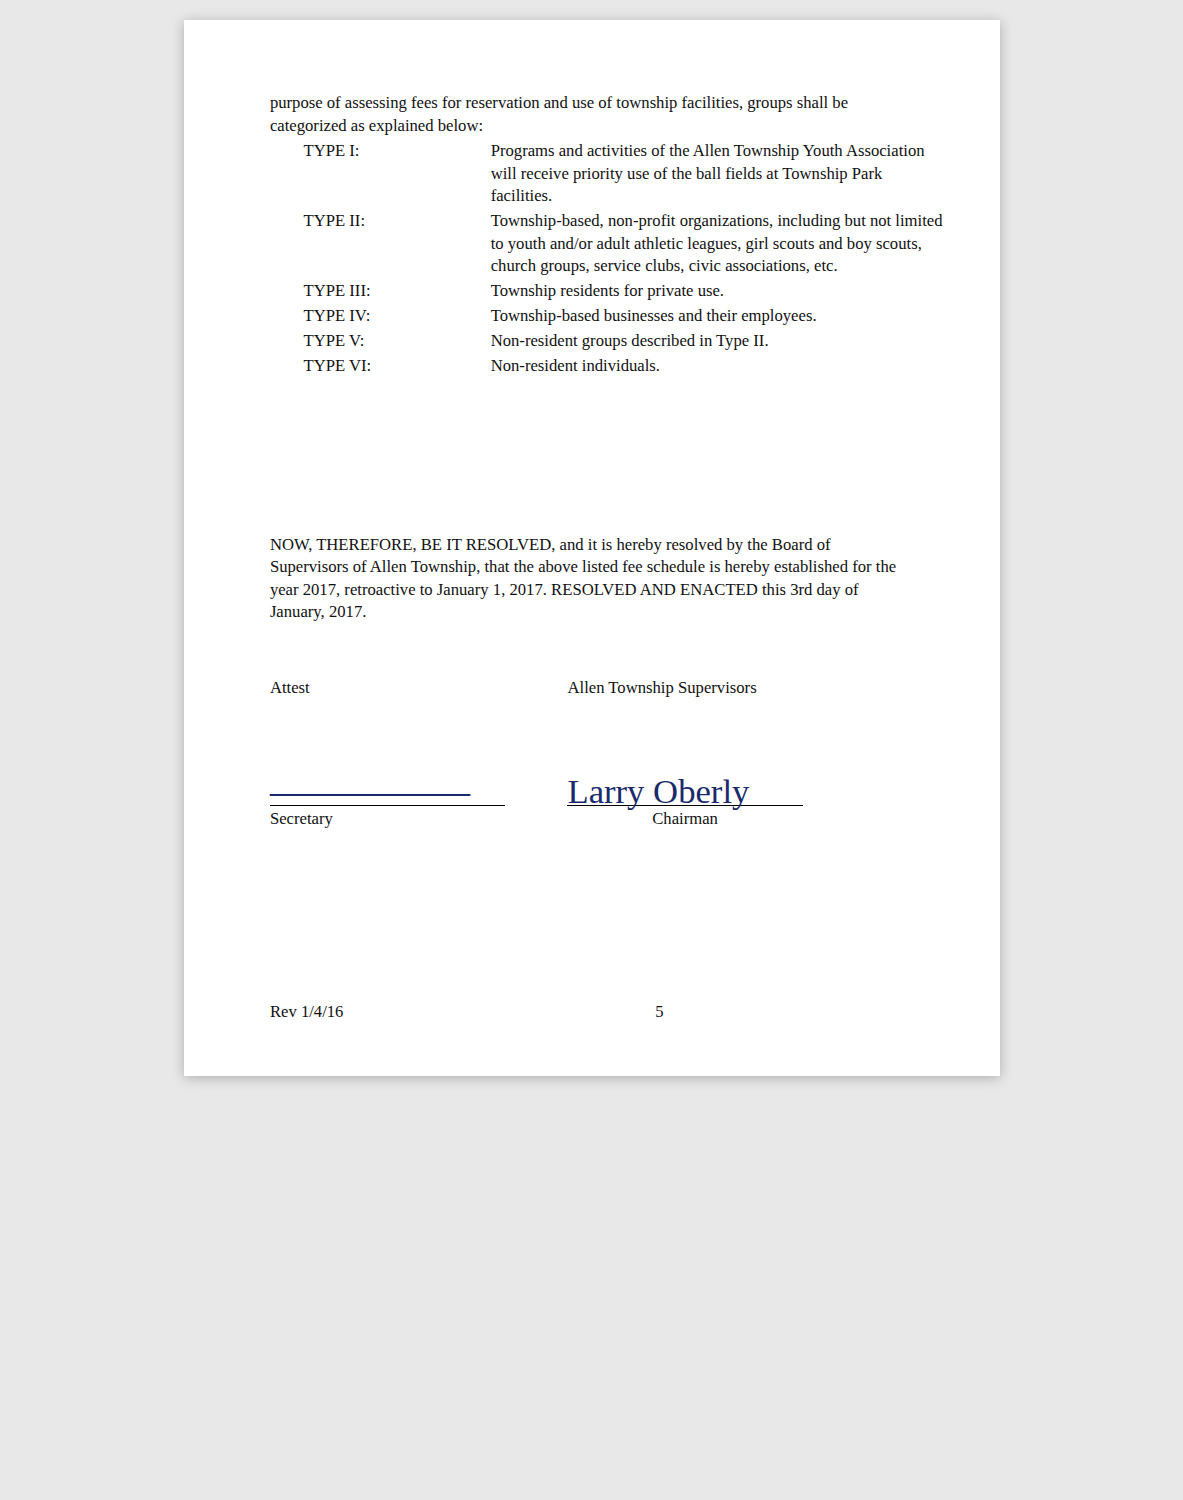purpose of assessing fees for reservation and use of township facilities, groups shall be categorized as explained below:
| TYPE I: | Programs and activities of the Allen Township Youth Association will receive priority use of the ball fields at Township Park facilities. |
| TYPE II: | Township-based, non-profit organizations, including but not limited to youth and/or adult athletic leagues, girl scouts and boy scouts, church groups, service clubs, civic associations, etc. |
| TYPE III: | Township residents for private use. |
| TYPE IV: | Township-based businesses and their employees. |
| TYPE V: | Non-resident groups described in Type II. |
| TYPE VI: | Non-resident individuals. |
NOW, THEREFORE, BE IT RESOLVED, and it is hereby resolved by the Board of Supervisors of Allen Township, that the above listed fee schedule is hereby established for the year 2017, retroactive to January 1, 2017. RESOLVED AND ENACTED this 3rd day of January, 2017.
Attest
Allen Township Supervisors
—————
Secretary
Larry Oberly
Chairman
Rev 1/4/16
5